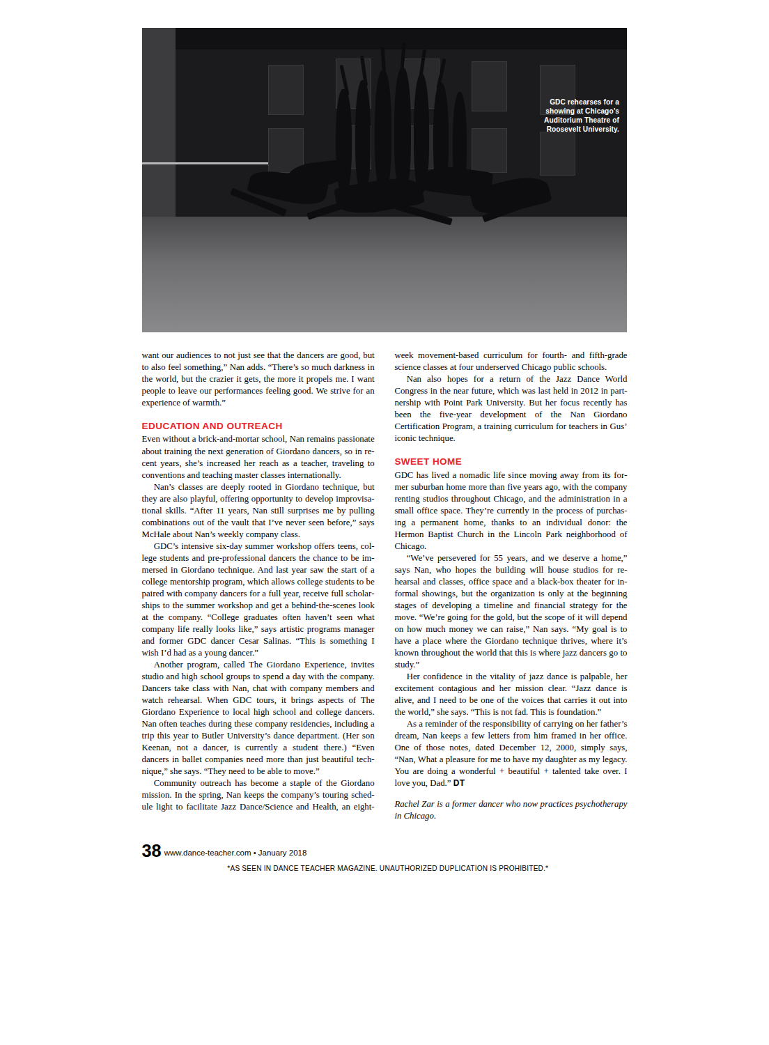GDC rehearses for a showing at Chicago’s Auditorium Theatre of Roosevelt University.
want our audiences to not just see that the dancers are good, but to also feel something,” Nan adds. “There’s so much darkness in the world, but the crazier it gets, the more it propels me. I want people to leave our performances feeling good. We strive for an experience of warmth.”
EDUCATION AND OUTREACH
Even without a brick-and-mortar school, Nan remains passionate about training the next generation of Giordano dancers, so in recent years, she’s increased her reach as a teacher, traveling to conventions and teaching master classes internationally.
Nan’s classes are deeply rooted in Giordano technique, but they are also playful, offering opportunity to develop improvisational skills. “After 11 years, Nan still surprises me by pulling combinations out of the vault that I’ve never seen before,” says McHale about Nan’s weekly company class.
GDC’s intensive six-day summer workshop offers teens, college students and pre-professional dancers the chance to be immersed in Giordano technique. And last year saw the start of a college mentorship program, which allows college students to be paired with company dancers for a full year, receive full scholarships to the summer workshop and get a behind-the-scenes look at the company. “College graduates often haven’t seen what company life really looks like,” says artistic programs manager and former GDC dancer Cesar Salinas. “This is something I wish I’d had as a young dancer.”
Another program, called The Giordano Experience, invites studio and high school groups to spend a day with the company. Dancers take class with Nan, chat with company members and watch rehearsal. When GDC tours, it brings aspects of The Giordano Experience to local high school and college dancers. Nan often teaches during these company residencies, including a trip this year to Butler University’s dance department. (Her son Keenan, not a dancer, is currently a student there.) “Even dancers in ballet companies need more than just beautiful technique,” she says. “They need to be able to move.”
Community outreach has become a staple of the Giordano mission. In the spring, Nan keeps the company’s touring schedule light to facilitate Jazz Dance/Science and Health, an eight-week movement-based curriculum for fourth- and fifth-grade science classes at four underserved Chicago public schools.
Nan also hopes for a return of the Jazz Dance World Congress in the near future, which was last held in 2012 in partnership with Point Park University. But her focus recently has been the five-year development of the Nan Giordano Certification Program, a training curriculum for teachers in Gus’ iconic technique.
SWEET HOME
GDC has lived a nomadic life since moving away from its former suburban home more than five years ago, with the company renting studios throughout Chicago, and the administration in a small office space. They’re currently in the process of purchasing a permanent home, thanks to an individual donor: the Hermon Baptist Church in the Lincoln Park neighborhood of Chicago.
“We’ve persevered for 55 years, and we deserve a home,” says Nan, who hopes the building will house studios for rehearsal and classes, office space and a black-box theater for informal showings, but the organization is only at the beginning stages of developing a timeline and financial strategy for the move. “We’re going for the gold, but the scope of it will depend on how much money we can raise,” Nan says. “My goal is to have a place where the Giordano technique thrives, where it’s known throughout the world that this is where jazz dancers go to study.”
Her confidence in the vitality of jazz dance is palpable, her excitement contagious and her mission clear. “Jazz dance is alive, and I need to be one of the voices that carries it out into the world,” she says. “This is not fad. This is foundation.”
As a reminder of the responsibility of carrying on her father’s dream, Nan keeps a few letters from him framed in her office. One of those notes, dated December 12, 2000, simply says, “Nan, What a pleasure for me to have my daughter as my legacy. You are doing a wonderful + beautiful + talented take over. I love you, Dad.” DT
Rachel Zar is a former dancer who now practices psychotherapy in Chicago.
38 www.dance-teacher.com • January 2018
*AS SEEN IN DANCE TEACHER MAGAZINE. UNAUTHORIZED DUPLICATION IS PROHIBITED.*